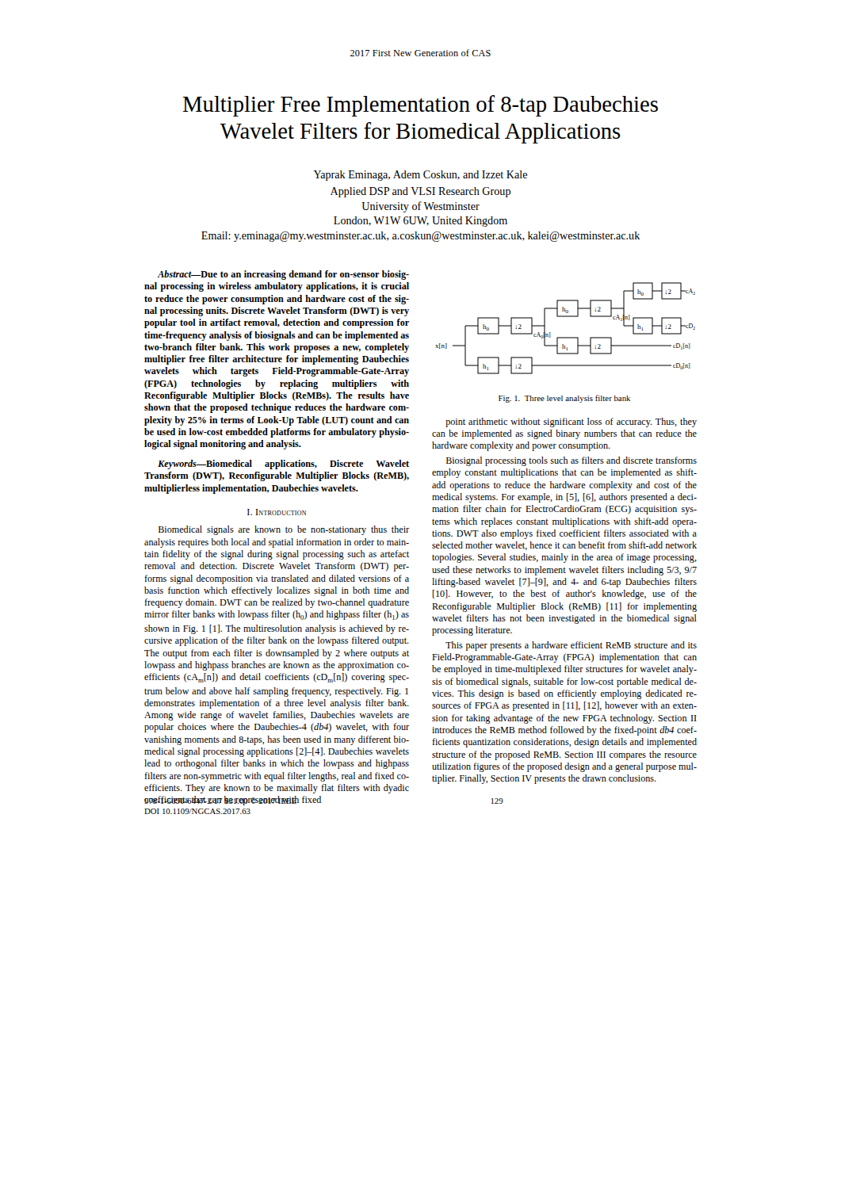2017 First New Generation of CAS
Multiplier Free Implementation of 8-tap Daubechies
Wavelet Filters for Biomedical Applications
Yaprak Eminaga, Adem Coskun, and Izzet Kale
Applied DSP and VLSI Research Group
University of Westminster
London, W1W 6UW, United Kingdom
Email: y.eminaga@my.westminster.ac.uk, a.coskun@westminster.ac.uk, kalei@westminster.ac.uk
Abstract—Due to an increasing demand for on-sensor biosignal processing in wireless ambulatory applications, it is crucial to reduce the power consumption and hardware cost of the signal processing units. Discrete Wavelet Transform (DWT) is very popular tool in artifact removal, detection and compression for time-frequency analysis of biosignals and can be implemented as two-branch filter bank. This work proposes a new, completely multiplier free filter architecture for implementing Daubechies wavelets which targets Field-Programmable-Gate-Array (FPGA) technologies by replacing multipliers with Reconfigurable Multiplier Blocks (ReMBs). The results have shown that the proposed technique reduces the hardware complexity by 25% in terms of Look-Up Table (LUT) count and can be used in low-cost embedded platforms for ambulatory physiological signal monitoring and analysis.
Keywords—Biomedical applications, Discrete Wavelet Transform (DWT), Reconfigurable Multiplier Blocks (ReMB), multiplierless implementation, Daubechies wavelets.
I. Introduction
Biomedical signals are known to be non-stationary thus their analysis requires both local and spatial information in order to maintain fidelity of the signal during signal processing such as artefact removal and detection. Discrete Wavelet Transform (DWT) performs signal decomposition via translated and dilated versions of a basis function which effectively localizes signal in both time and frequency domain. DWT can be realized by two-channel quadrature mirror filter banks with lowpass filter (h0) and highpass filter (h1) as shown in Fig. 1 [1]. The multiresolution analysis is achieved by recursive application of the filter bank on the lowpass filtered output. The output from each filter is downsampled by 2 where outputs at lowpass and highpass branches are known as the approximation coefficients (cAm[n]) and detail coefficients (cDm[n]) covering spectrum below and above half sampling frequency, respectively. Fig. 1 demonstrates implementation of a three level analysis filter bank. Among wide range of wavelet families, Daubechies wavelets are popular choices where the Daubechies-4 (db4) wavelet, with four vanishing moments and 8-taps, has been used in many different biomedical signal processing applications [2]–[4]. Daubechies wavelets lead to orthogonal filter banks in which the lowpass and highpass filters are non-symmetric with equal filter lengths, real and fixed coefficients. They are known to be maximally flat filters with dyadic coefficients that can be represented with fixed
x[n] h0 ↓2 cA0[n] h1 ↓2 cD0[n] h0 ↓2 cA1[n] h1 ↓2 cD1[n] h0 ↓2 cA2[n] h1 ↓2 cD2[n]
Fig. 1. Three level analysis filter bank
point arithmetic without significant loss of accuracy. Thus, they can be implemented as signed binary numbers that can reduce the hardware complexity and power consumption.
Biosignal processing tools such as filters and discrete transforms employ constant multiplications that can be implemented as shift-add operations to reduce the hardware complexity and cost of the medical systems. For example, in [5], [6], authors presented a decimation filter chain for ElectroCardioGram (ECG) acquisition systems which replaces constant multiplications with shift-add operations. DWT also employs fixed coefficient filters associated with a selected mother wavelet, hence it can benefit from shift-add network topologies. Several studies, mainly in the area of image processing, used these networks to implement wavelet filters including 5/3, 9/7 lifting-based wavelet [7]–[9], and 4- and 6-tap Daubechies filters [10]. However, to the best of author's knowledge, use of the Reconfigurable Multiplier Block (ReMB) [11] for implementing wavelet filters has not been investigated in the biomedical signal processing literature.
This paper presents a hardware efficient ReMB structure and its Field-Programmable-Gate-Array (FPGA) implementation that can be employed in time-multiplexed filter structures for wavelet analysis of biomedical signals, suitable for low-cost portable medical devices. This design is based on efficiently employing dedicated resources of FPGA as presented in [11], [12], however with an extension for taking advantage of the new FPGA technology. Section II introduces the ReMB method followed by the fixed-point db4 coefficients quantization considerations, design details and implemented structure of the proposed ReMB. Section III compares the resource utilization figures of the proposed design and a general purpose multiplier. Finally, Section IV presents the drawn conclusions.
978-1-5090-6447-2/17 $31.00 © 2017 IEEE
DOI 10.1109/NGCAS.2017.63
129